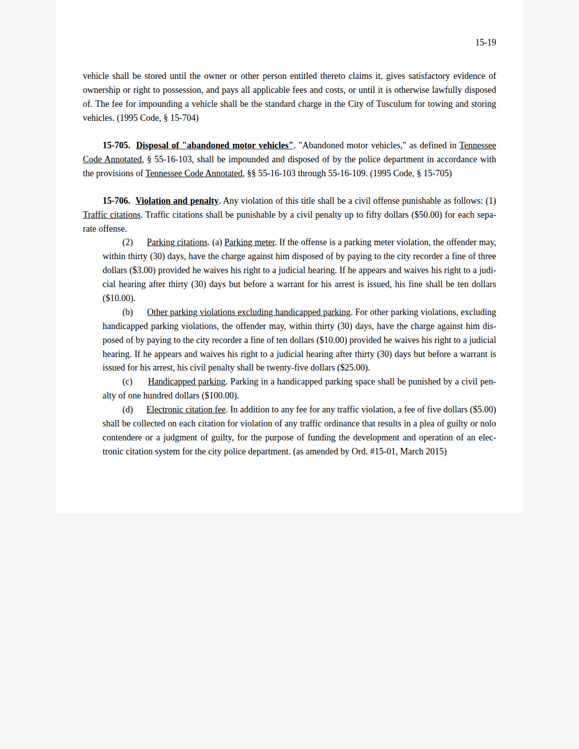15-19
vehicle shall be stored until the owner or other person entitled thereto claims it, gives satisfactory evidence of ownership or right to possession, and pays all applicable fees and costs, or until it is otherwise lawfully disposed of. The fee for impounding a vehicle shall be the standard charge in the City of Tusculum for towing and storing vehicles. (1995 Code, § 15-704)
15-705. Disposal of "abandoned motor vehicles". "Abandoned motor vehicles," as defined in Tennessee Code Annotated, § 55-16-103, shall be impounded and disposed of by the police department in accordance with the provisions of Tennessee Code Annotated, §§ 55-16-103 through 55-16-109. (1995 Code, § 15-705)
15-706. Violation and penalty. Any violation of this title shall be a civil offense punishable as follows: (1) Traffic citations. Traffic citations shall be punishable by a civil penalty up to fifty dollars ($50.00) for each separate offense.
(2) Parking citations. (a) Parking meter. If the offense is a parking meter violation, the offender may, within thirty (30) days, have the charge against him disposed of by paying to the city recorder a fine of three dollars ($3.00) provided he waives his right to a judicial hearing. If he appears and waives his right to a judicial hearing after thirty (30) days but before a warrant for his arrest is issued, his fine shall be ten dollars ($10.00).
(b) Other parking violations excluding handicapped parking. For other parking violations, excluding handicapped parking violations, the offender may, within thirty (30) days, have the charge against him disposed of by paying to the city recorder a fine of ten dollars ($10.00) provided he waives his right to a judicial hearing. If he appears and waives his right to a judicial hearing after thirty (30) days but before a warrant is issued for his arrest, his civil penalty shall be twenty-five dollars ($25.00).
(c) Handicapped parking. Parking in a handicapped parking space shall be punished by a civil penalty of one hundred dollars ($100.00).
(d) Electronic citation fee. In addition to any fee for any traffic violation, a fee of five dollars ($5.00) shall be collected on each citation for violation of any traffic ordinance that results in a plea of guilty or nolo contendere or a judgment of guilty, for the purpose of funding the development and operation of an electronic citation system for the city police department. (as amended by Ord. #15-01, March 2015)